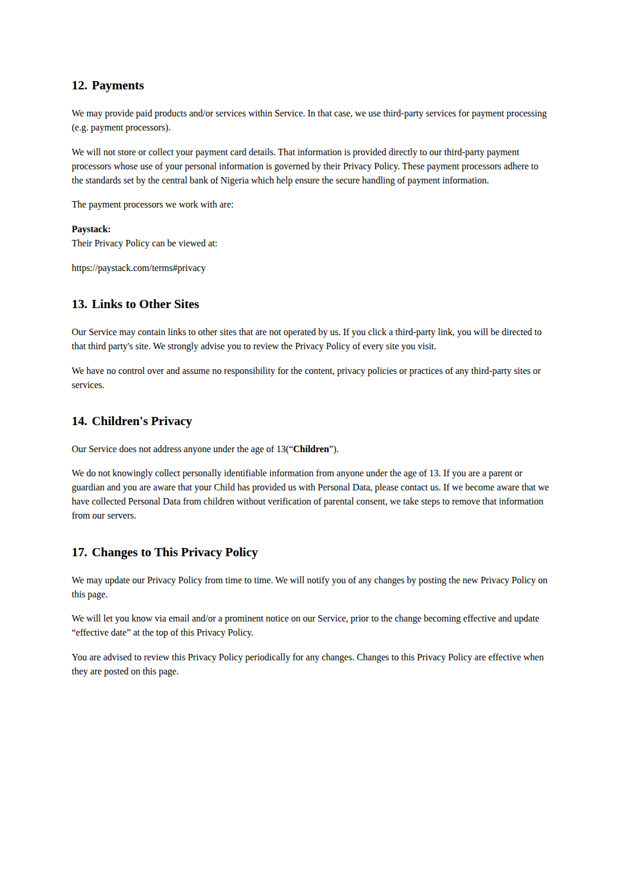12. Payments
We may provide paid products and/or services within Service. In that case, we use third-party services for payment processing (e.g. payment processors).
We will not store or collect your payment card details. That information is provided directly to our third-party payment processors whose use of your personal information is governed by their Privacy Policy. These payment processors adhere to the standards set by the central bank of Nigeria which help ensure the secure handling of payment information.
The payment processors we work with are:
Paystack:
Their Privacy Policy can be viewed at:
https://paystack.com/terms#privacy
13. Links to Other Sites
Our Service may contain links to other sites that are not operated by us. If you click a third-party link, you will be directed to that third party's site. We strongly advise you to review the Privacy Policy of every site you visit.
We have no control over and assume no responsibility for the content, privacy policies or practices of any third-party sites or services.
14. Children's Privacy
Our Service does not address anyone under the age of 13(“Children”).
We do not knowingly collect personally identifiable information from anyone under the age of 13. If you are a parent or guardian and you are aware that your Child has provided us with Personal Data, please contact us. If we become aware that we have collected Personal Data from children without verification of parental consent, we take steps to remove that information from our servers.
17. Changes to This Privacy Policy
We may update our Privacy Policy from time to time. We will notify you of any changes by posting the new Privacy Policy on this page.
We will let you know via email and/or a prominent notice on our Service, prior to the change becoming effective and update “effective date” at the top of this Privacy Policy.
You are advised to review this Privacy Policy periodically for any changes. Changes to this Privacy Policy are effective when they are posted on this page.